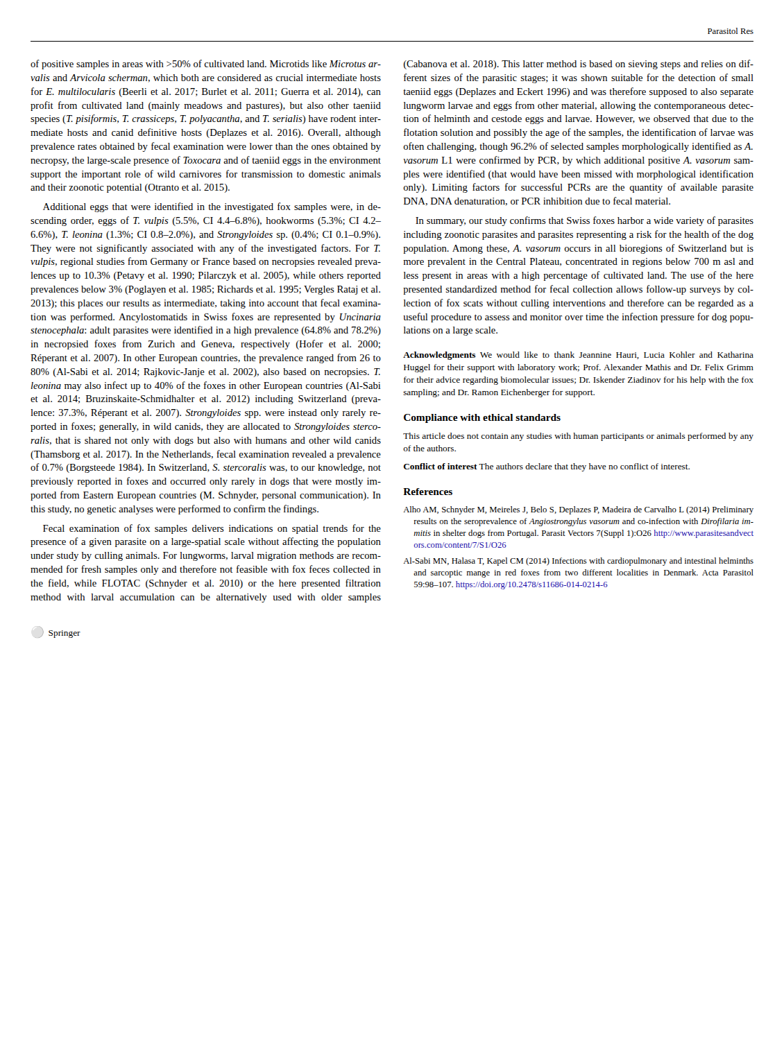Parasitol Res
of positive samples in areas with >50% of cultivated land. Microtids like Microtus arvalis and Arvicola scherman, which both are considered as crucial intermediate hosts for E. multilocularis (Beerli et al. 2017; Burlet et al. 2011; Guerra et al. 2014), can profit from cultivated land (mainly meadows and pastures), but also other taeniid species (T. pisiformis, T. crassiceps, T. polyacantha, and T. serialis) have rodent intermediate hosts and canid definitive hosts (Deplazes et al. 2016). Overall, although prevalence rates obtained by fecal examination were lower than the ones obtained by necropsy, the large-scale presence of Toxocara and of taeniid eggs in the environment support the important role of wild carnivores for transmission to domestic animals and their zoonotic potential (Otranto et al. 2015).
Additional eggs that were identified in the investigated fox samples were, in descending order, eggs of T. vulpis (5.5%, CI 4.4–6.8%), hookworms (5.3%; CI 4.2–6.6%), T. leonina (1.3%; CI 0.8–2.0%), and Strongyloides sp. (0.4%; CI 0.1–0.9%). They were not significantly associated with any of the investigated factors. For T. vulpis, regional studies from Germany or France based on necropsies revealed prevalences up to 10.3% (Petavy et al. 1990; Pilarczyk et al. 2005), while others reported prevalences below 3% (Poglayen et al. 1985; Richards et al. 1995; Vergles Rataj et al. 2013); this places our results as intermediate, taking into account that fecal examination was performed. Ancylostomatids in Swiss foxes are represented by Uncinaria stenocephala: adult parasites were identified in a high prevalence (64.8% and 78.2%) in necropsied foxes from Zurich and Geneva, respectively (Hofer et al. 2000; Réperant et al. 2007). In other European countries, the prevalence ranged from 26 to 80% (Al-Sabi et al. 2014; Rajkovic-Janje et al. 2002), also based on necropsies. T. leonina may also infect up to 40% of the foxes in other European countries (Al-Sabi et al. 2014; Bruzinskaite-Schmidhalter et al. 2012) including Switzerland (prevalence: 37.3%, Réperant et al. 2007). Strongyloides spp. were instead only rarely reported in foxes; generally, in wild canids, they are allocated to Strongyloides stercoralis, that is shared not only with dogs but also with humans and other wild canids (Thamsborg et al. 2017). In the Netherlands, fecal examination revealed a prevalence of 0.7% (Borgsteede 1984). In Switzerland, S. stercoralis was, to our knowledge, not previously reported in foxes and occurred only rarely in dogs that were mostly imported from Eastern European countries (M. Schnyder, personal communication). In this study, no genetic analyses were performed to confirm the findings.
Fecal examination of fox samples delivers indications on spatial trends for the presence of a given parasite on a large-spatial scale without affecting the population under study by culling animals. For lungworms, larval migration methods are recommended for fresh samples only and therefore not feasible with fox feces collected in the field, while FLOTAC (Schnyder et al. 2010) or the here presented filtration method with larval accumulation can be alternatively used with older samples (Cabanova et al. 2018). This latter method is based on sieving steps and relies on different sizes of the parasitic stages; it was shown suitable for the detection of small taeniid eggs (Deplazes and Eckert 1996) and was therefore supposed to also separate lungworm larvae and eggs from other material, allowing the contemporaneous detection of helminth and cestode eggs and larvae. However, we observed that due to the flotation solution and possibly the age of the samples, the identification of larvae was often challenging, though 96.2% of selected samples morphologically identified as A. vasorum L1 were confirmed by PCR, by which additional positive A. vasorum samples were identified (that would have been missed with morphological identification only). Limiting factors for successful PCRs are the quantity of available parasite DNA, DNA denaturation, or PCR inhibition due to fecal material.
In summary, our study confirms that Swiss foxes harbor a wide variety of parasites including zoonotic parasites and parasites representing a risk for the health of the dog population. Among these, A. vasorum occurs in all bioregions of Switzerland but is more prevalent in the Central Plateau, concentrated in regions below 700 m asl and less present in areas with a high percentage of cultivated land. The use of the here presented standardized method for fecal collection allows follow-up surveys by collection of fox scats without culling interventions and therefore can be regarded as a useful procedure to assess and monitor over time the infection pressure for dog populations on a large scale.
Acknowledgments We would like to thank Jeannine Hauri, Lucia Kohler and Katharina Huggel for their support with laboratory work; Prof. Alexander Mathis and Dr. Felix Grimm for their advice regarding biomolecular issues; Dr. Iskender Ziadinov for his help with the fox sampling; and Dr. Ramon Eichenberger for support.
Compliance with ethical standards
This article does not contain any studies with human participants or animals performed by any of the authors.
Conflict of interest The authors declare that they have no conflict of interest.
References
Alho AM, Schnyder M, Meireles J, Belo S, Deplazes P, Madeira de Carvalho L (2014) Preliminary results on the seroprevalence of Angiostrongylus vasorum and co-infection with Dirofilaria immitis in shelter dogs from Portugal. Parasit Vectors 7(Suppl 1):O26 http://www.parasitesandvectors.com/content/7/S1/O26
Al-Sabi MN, Halasa T, Kapel CM (2014) Infections with cardiopulmonary and intestinal helminths and sarcoptic mange in red foxes from two different localities in Denmark. Acta Parasitol 59:98–107. https://doi.org/10.2478/s11686-014-0214-6
⚪Springer